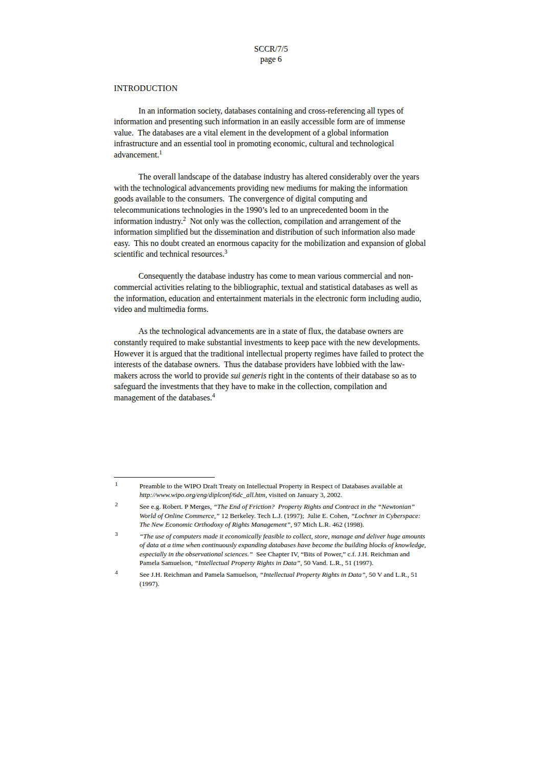SCCR/7/5
page 6
INTRODUCTION
In an information society, databases containing and cross-referencing all types of information and presenting such information in an easily accessible form are of immense value. The databases are a vital element in the development of a global information infrastructure and an essential tool in promoting economic, cultural and technological advancement.1
The overall landscape of the database industry has altered considerably over the years with the technological advancements providing new mediums for making the information goods available to the consumers. The convergence of digital computing and telecommunications technologies in the 1990’s led to an unprecedented boom in the information industry.2 Not only was the collection, compilation and arrangement of the information simplified but the dissemination and distribution of such information also made easy. This no doubt created an enormous capacity for the mobilization and expansion of global scientific and technical resources.3
Consequently the database industry has come to mean various commercial and non-commercial activities relating to the bibliographic, textual and statistical databases as well as the information, education and entertainment materials in the electronic form including audio, video and multimedia forms.
As the technological advancements are in a state of flux, the database owners are constantly required to make substantial investments to keep pace with the new developments. However it is argued that the traditional intellectual property regimes have failed to protect the interests of the database owners. Thus the database providers have lobbied with the law-makers across the world to provide sui generis right in the contents of their database so as to safeguard the investments that they have to make in the collection, compilation and management of the databases.4
1
Preamble to the WIPO Draft Treaty on Intellectual Property in Respect of Databases available at http://www.wipo.org/eng/diplconf/6dc_all.htm, visited on January 3, 2002.
2
See e.g. Robert. P Merges, “The End of Friction? Property Rights and Contract in the “Newtonian” World of Online Commerce,” 12 Berkeley. Tech L.J. (1997); Julie E. Cohen, “Lochner in Cyberspace: The New Economic Orthodoxy of Rights Management”, 97 Mich L.R. 462 (1998).
3
“The use of computers made it economically feasible to collect, store, manage and deliver huge amounts of data at a time when continuously expanding databases have become the building blocks of knowledge, especially in the observational sciences.” See Chapter IV, “Bits of Power,” c.f. J.H. Reichman and Pamela Samuelson, “Intellectual Property Rights in Data”, 50 Vand. L.R., 51 (1997).
4
See J.H. Reichman and Pamela Samuelson, “Intellectual Property Rights in Data”, 50 V and L.R., 51 (1997).